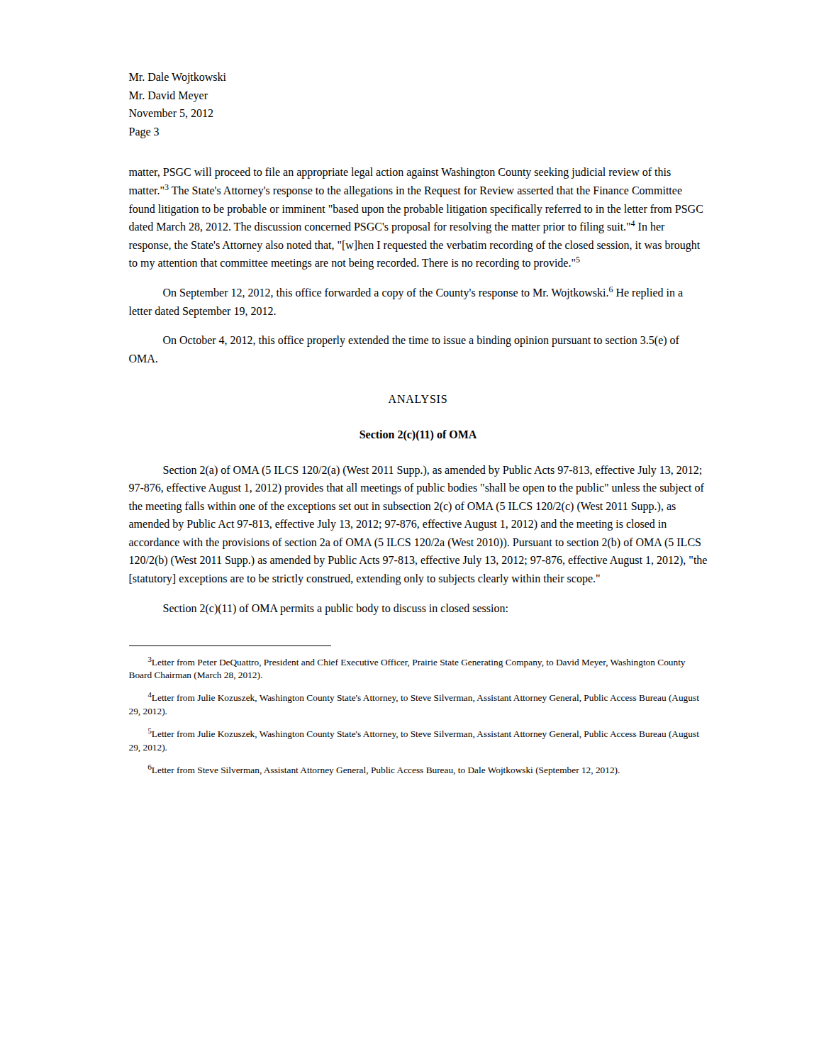Mr. Dale Wojtkowski
Mr. David Meyer
November 5, 2012
Page 3
matter, PSGC will proceed to file an appropriate legal action against Washington County seeking judicial review of this matter."3 The State's Attorney's response to the allegations in the Request for Review asserted that the Finance Committee found litigation to be probable or imminent "based upon the probable litigation specifically referred to in the letter from PSGC dated March 28, 2012. The discussion concerned PSGC's proposal for resolving the matter prior to filing suit."4 In her response, the State's Attorney also noted that, "[w]hen I requested the verbatim recording of the closed session, it was brought to my attention that committee meetings are not being recorded. There is no recording to provide."5
On September 12, 2012, this office forwarded a copy of the County's response to Mr. Wojtkowski.6 He replied in a letter dated September 19, 2012.
On October 4, 2012, this office properly extended the time to issue a binding opinion pursuant to section 3.5(e) of OMA.
ANALYSIS
Section 2(c)(11) of OMA
Section 2(a) of OMA (5 ILCS 120/2(a) (West 2011 Supp.), as amended by Public Acts 97-813, effective July 13, 2012; 97-876, effective August 1, 2012) provides that all meetings of public bodies "shall be open to the public" unless the subject of the meeting falls within one of the exceptions set out in subsection 2(c) of OMA (5 ILCS 120/2(c) (West 2011 Supp.), as amended by Public Act 97-813, effective July 13, 2012; 97-876, effective August 1, 2012) and the meeting is closed in accordance with the provisions of section 2a of OMA (5 ILCS 120/2a (West 2010)). Pursuant to section 2(b) of OMA (5 ILCS 120/2(b) (West 2011 Supp.) as amended by Public Acts 97-813, effective July 13, 2012; 97-876, effective August 1, 2012), "the [statutory] exceptions are to be strictly construed, extending only to subjects clearly within their scope."
Section 2(c)(11) of OMA permits a public body to discuss in closed session:
3Letter from Peter DeQuattro, President and Chief Executive Officer, Prairie State Generating Company, to David Meyer, Washington County Board Chairman (March 28, 2012).
4Letter from Julie Kozuszek, Washington County State's Attorney, to Steve Silverman, Assistant Attorney General, Public Access Bureau (August 29, 2012).
5Letter from Julie Kozuszek, Washington County State's Attorney, to Steve Silverman, Assistant Attorney General, Public Access Bureau (August 29, 2012).
6Letter from Steve Silverman, Assistant Attorney General, Public Access Bureau, to Dale Wojtkowski (September 12, 2012).